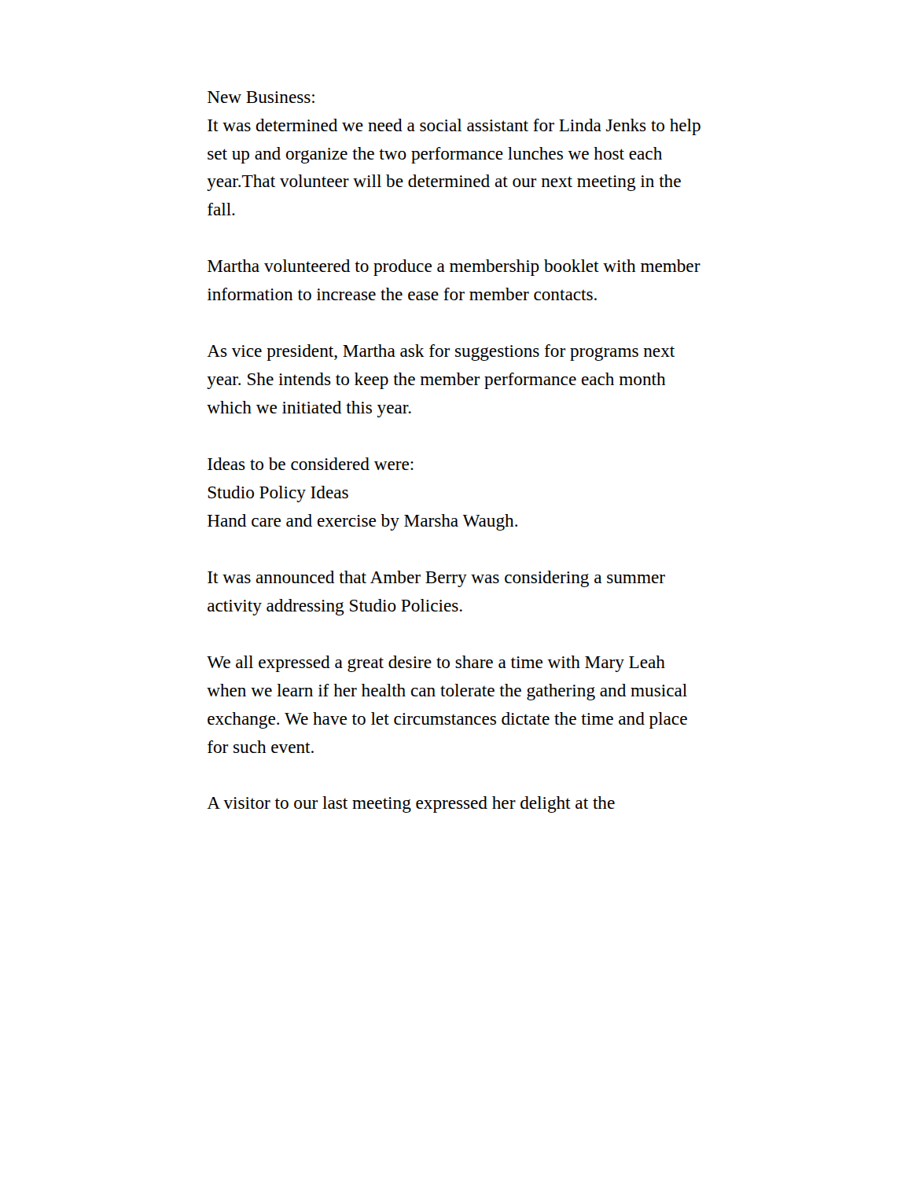New Business:
It was determined we need a social assistant for Linda Jenks to help set up and organize the two performance lunches we host each year.That volunteer will be determined at our next meeting in the fall.
Martha volunteered to produce a membership booklet with member information to increase the ease for member contacts.
As vice president, Martha ask for suggestions for programs next year. She intends to keep the member performance each month which we initiated this year.
Ideas to be considered were:
Studio Policy Ideas
Hand care and exercise by Marsha Waugh.
It was announced that Amber Berry was considering a summer activity addressing Studio Policies.
We all expressed a great desire to share a time with Mary Leah when we learn if her health can tolerate the gathering and musical exchange. We have to let circumstances dictate the time and place for such event.
A visitor to our last meeting expressed her delight at the